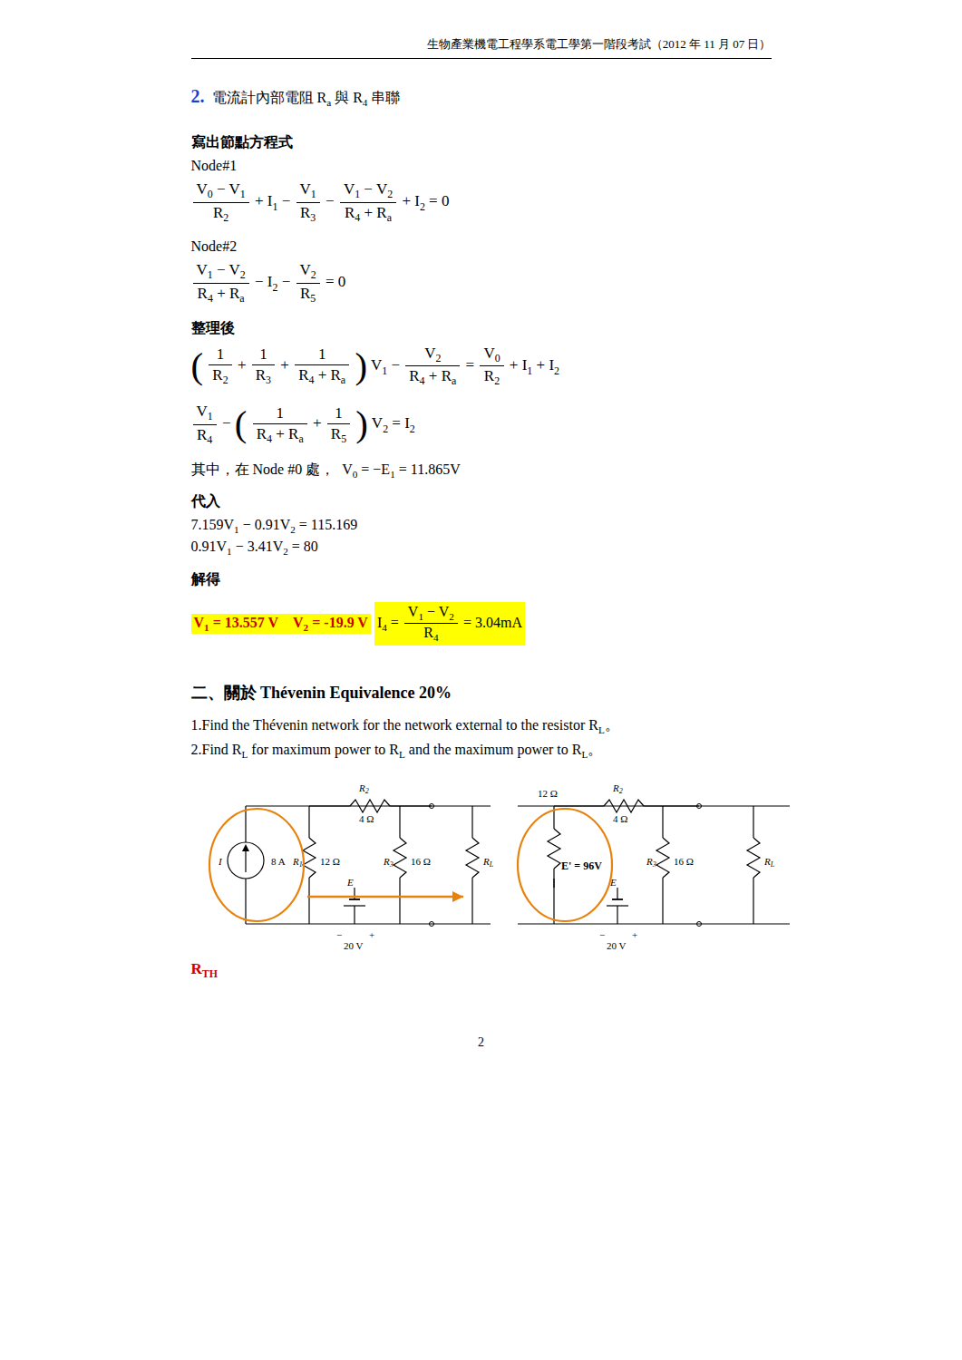生物產業機電工程學系電工學第一階段考試（2012 年 11 月 07 日）
2. 電流計內部電阻 Ra 與 R4 串聯
寫出節點方程式
Node#1
V0 − V1 R2 + I1 − V1 R3 − V1 − V2 R4 + Ra + I2 = 0
Node#2
V1 − V2 R4 + Ra − I2 − V2 R5 = 0
整理後
( 1 R2 + 1 R3 + 1 R4 + Ra ) V1 − V2 R4 + Ra = V0 R2 + I1 + I2
V1 R4 − ( 1 R4 + Ra + 1 R5 ) V2 = I2
其中，在 Node #0 處， V0 = −E1 = 11.865V
代入
7.159V1 − 0.91V2 = 115.169
0.91V1 − 3.41V2 = 80
解得
V1 = 13.557 V V2 = -19.9 V
I4 = V1 − V2 R4 = 3.04mA
二、關於 Thévenin Equivalence 20%
1.Find the Thévenin network for the network external to the resistor RL。
2.Find RL for maximum power to RL and the maximum power to RL。
I 8 A R1 12 Ω R2 4 Ω R3 16 Ω RL E − + 20 V 12 Ω E' = 96V R2 4 Ω R3 16 Ω RL E − + 20 V
RTH
2